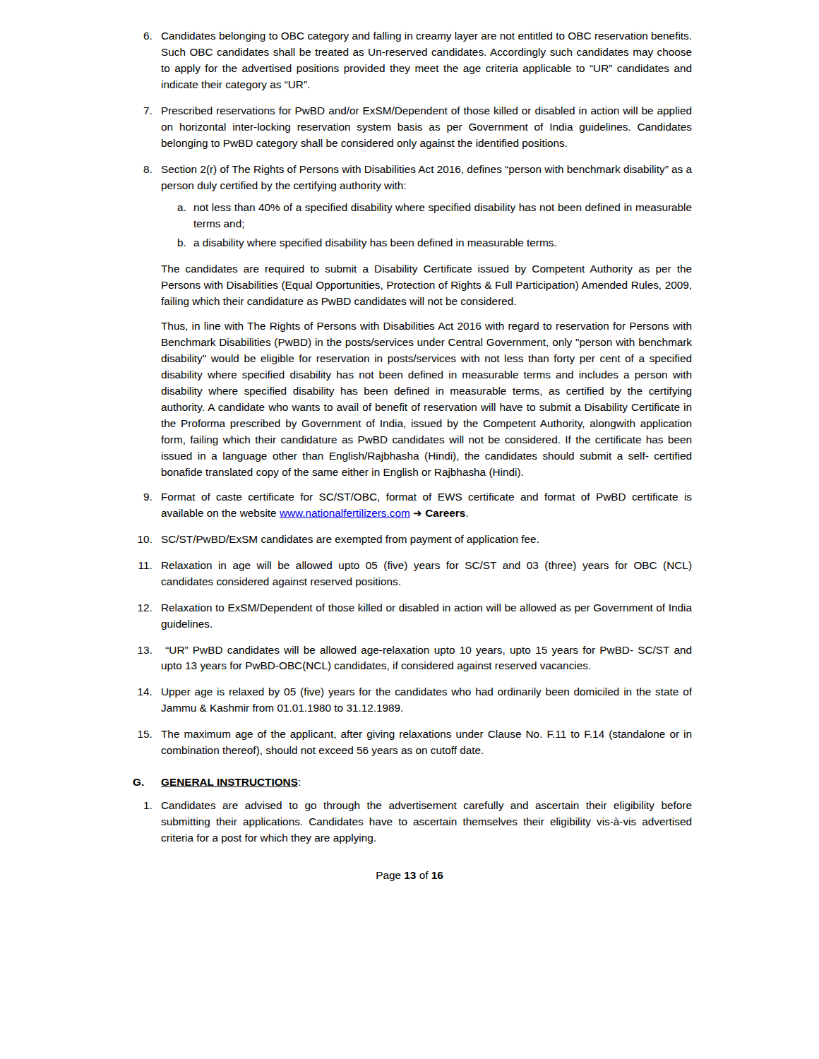Candidates belonging to OBC category and falling in creamy layer are not entitled to OBC reservation benefits. Such OBC candidates shall be treated as Un-reserved candidates. Accordingly such candidates may choose to apply for the advertised positions provided they meet the age criteria applicable to “UR” candidates and indicate their category as “UR”.
Prescribed reservations for PwBD and/or ExSM/Dependent of those killed or disabled in action will be applied on horizontal inter-locking reservation system basis as per Government of India guidelines. Candidates belonging to PwBD category shall be considered only against the identified positions.
Section 2(r) of The Rights of Persons with Disabilities Act 2016, defines “person with benchmark disability” as a person duly certified by the certifying authority with:
not less than 40% of a specified disability where specified disability has not been defined in measurable terms and;
a disability where specified disability has been defined in measurable terms.
The candidates are required to submit a Disability Certificate issued by Competent Authority as per the Persons with Disabilities (Equal Opportunities, Protection of Rights & Full Participation) Amended Rules, 2009, failing which their candidature as PwBD candidates will not be considered.
Thus, in line with The Rights of Persons with Disabilities Act 2016 with regard to reservation for Persons with Benchmark Disabilities (PwBD) in the posts/services under Central Government, only "person with benchmark disability" would be eligible for reservation in posts/services with not less than forty per cent of a specified disability where specified disability has not been defined in measurable terms and includes a person with disability where specified disability has been defined in measurable terms, as certified by the certifying authority. A candidate who wants to avail of benefit of reservation will have to submit a Disability Certificate in the Proforma prescribed by Government of India, issued by the Competent Authority, alongwith application form, failing which their candidature as PwBD candidates will not be considered. If the certificate has been issued in a language other than English/Rajbhasha (Hindi), the candidates should submit a self- certified bonafide translated copy of the same either in English or Rajbhasha (Hindi).
Format of caste certificate for SC/ST/OBC, format of EWS certificate and format of PwBD certificate is available on the website www.nationalfertilizers.com ➜ Careers.
SC/ST/PwBD/ExSM candidates are exempted from payment of application fee.
Relaxation in age will be allowed upto 05 (five) years for SC/ST and 03 (three) years for OBC (NCL) candidates considered against reserved positions.
Relaxation to ExSM/Dependent of those killed or disabled in action will be allowed as per Government of India guidelines.
“UR” PwBD candidates will be allowed age-relaxation upto 10 years, upto 15 years for PwBD- SC/ST and upto 13 years for PwBD-OBC(NCL) candidates, if considered against reserved vacancies.
Upper age is relaxed by 05 (five) years for the candidates who had ordinarily been domiciled in the state of Jammu & Kashmir from 01.01.1980 to 31.12.1989.
The maximum age of the applicant, after giving relaxations under Clause No. F.11 to F.14 (standalone or in combination thereof), should not exceed 56 years as on cutoff date.
G. GENERAL INSTRUCTIONS:
Candidates are advised to go through the advertisement carefully and ascertain their eligibility before submitting their applications. Candidates have to ascertain themselves their eligibility vis-à-vis advertised criteria for a post for which they are applying.
Page 13 of 16